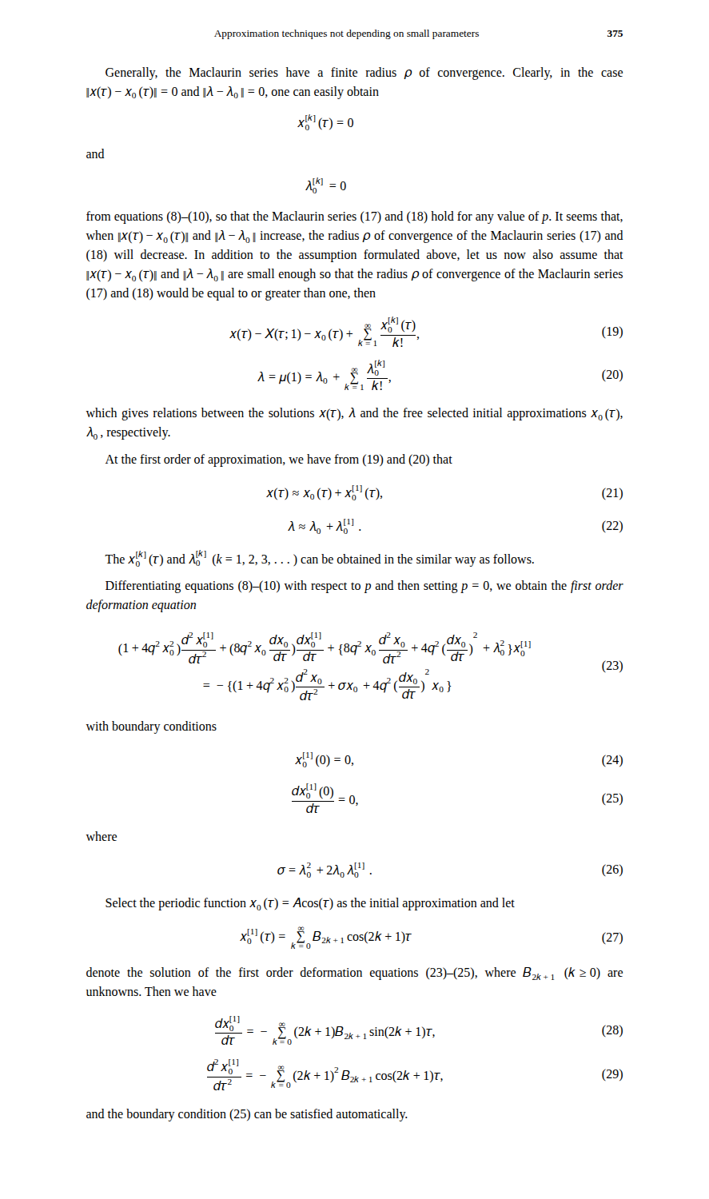Approximation techniques not depending on small parameters 375
Generally, the Maclaurin series have a finite radius ρ of convergence. Clearly, in the case ‖x(τ)−x0(τ)‖=0 and ‖λ−λ0‖=0, one can easily obtain
x0[k] (τ)=0
and
λ0[k] =0
from equations (8)–(10), so that the Maclaurin series (17) and (18) hold for any value of p. It seems that, when ‖x(τ)−x0(τ)‖ and ‖λ−λ0‖ increase, the radius ρ of convergence of the Maclaurin series (17) and (18) will decrease. In addition to the assumption formulated above, let us now also assume that ‖x(τ)−x0(τ)‖ and ‖λ−λ0‖ are small enough so that the radius ρ of convergence of the Maclaurin series (17) and (18) would be equal to or greater than one, then
x(τ)−X(τ;1)−x0(τ)+ ∑k=1∞ x0[k](τ) k! ,
(19)
λ=μ(1)=λ0+ ∑k=1∞ λ0[k] k! ,
(20)
which gives relations between the solutions x(τ), λ and the free selected initial approximations x0(τ), λ0, respectively.
At the first order of approximation, we have from (19) and (20) that
x(τ)≈x0(τ)+x0[1](τ),
(21)
λ≈λ0+λ0[1].
(22)
The x0[k](τ) and λ0[k] (k = 1, 2, 3, . . . ) can be obtained in the similar way as follows.
Differentiating equations (8)–(10) with respect to p and then setting p = 0, we obtain the first order deformation equation
(1+4q2x02) d2x0[1]dτ2 + (8q2x0dx0dτ) dx0[1]dτ + {8q2x0d2x0dτ2+4q2(dx0dτ)2+λ02} x0[1] =− {(1+4q2x02)d2x0dτ2+σx0+4q2(dx0dτ)2x0}
(23)
with boundary conditions
x0[1](0)=0,
(24)
dx0[1](0) dτ =0,
(25)
where
σ=λ02+2λ0λ0[1].
(26)
Select the periodic function x0(τ)=Acos(τ) as the initial approximation and let
x0[1](τ)= ∑k=0∞ B2k+1cos(2k+1)τ
(27)
denote the solution of the first order deformation equations (23)–(25), where B2k+1 (k≥0) are unknowns. Then we have
dx0[1] dτ =− ∑k=0∞ (2k+1)B2k+1sin(2k+1)τ,
(28)
d2x0[1] dτ2 =− ∑k=0∞ (2k+1)2B2k+1cos(2k+1)τ,
(29)
and the boundary condition (25) can be satisfied automatically.